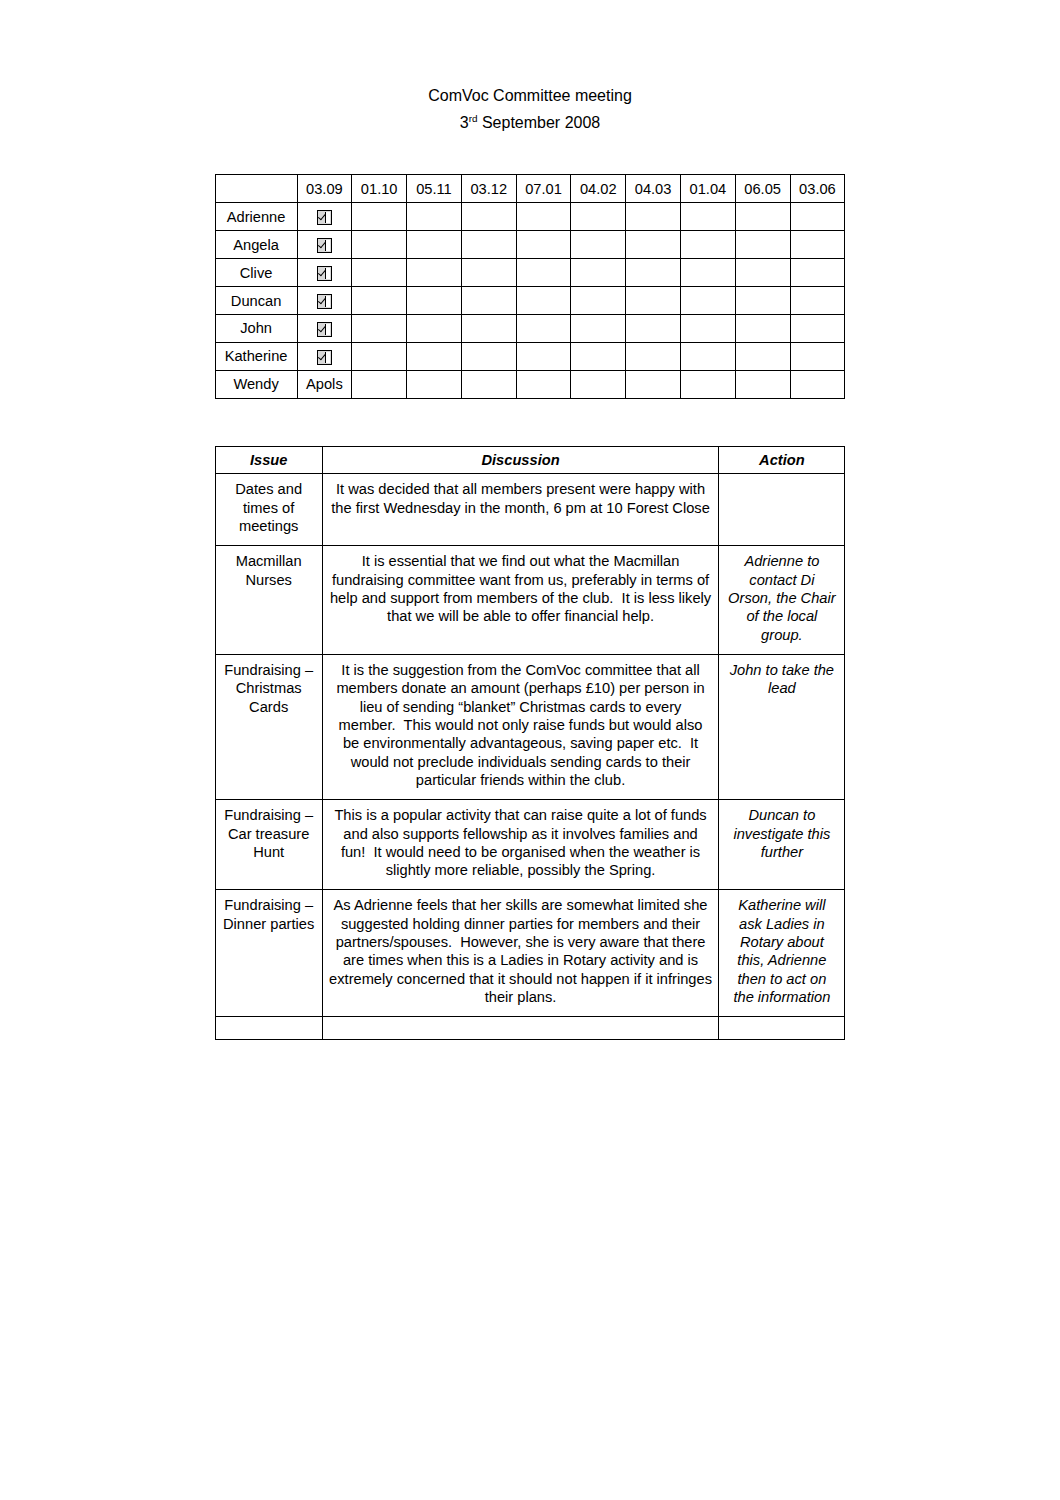ComVoc Committee meeting
3rd September 2008
| | 03.09 | 01.10 | 05.11 | 03.12 | 07.01 | 04.02 | 04.03 | 01.04 | 06.05 | 03.06 |
| Adrienne | | | | | | | | | | |
| Angela | | | | | | | | | | |
| Clive | | | | | | | | | | |
| Duncan | | | | | | | | | | |
| John | | | | | | | | | | |
| Katherine | | | | | | | | | | |
| Wendy | Apols | | | | | | | | | |
| Issue | Discussion | Action |
| --- | --- | --- |
| Dates and times of meetings | It was decided that all members present were happy with the first Wednesday in the month, 6 pm at 10 Forest Close | |
| Macmillan Nurses | It is essential that we find out what the Macmillan fundraising committee want from us, preferably in terms of help and support from members of the club. It is less likely that we will be able to offer financial help. | Adrienne to contact Di Orson, the Chair of the local group. |
| Fundraising – Christmas Cards | It is the suggestion from the ComVoc committee that all members donate an amount (perhaps £10) per person in lieu of sending “blanket” Christmas cards to every member. This would not only raise funds but would also be environmentally advantageous, saving paper etc. It would not preclude individuals sending cards to their particular friends within the club. | John to take the lead |
| Fundraising – Car treasure Hunt | This is a popular activity that can raise quite a lot of funds and also supports fellowship as it involves families and fun! It would need to be organised when the weather is slightly more reliable, possibly the Spring. | Duncan to investigate this further |
| Fundraising – Dinner parties | As Adrienne feels that her skills are somewhat limited she suggested holding dinner parties for members and their partners/spouses. However, she is very aware that there are times when this is a Ladies in Rotary activity and is extremely concerned that it should not happen if it infringes their plans. | Katherine will ask Ladies in Rotary about this, Adrienne then to act on the information |